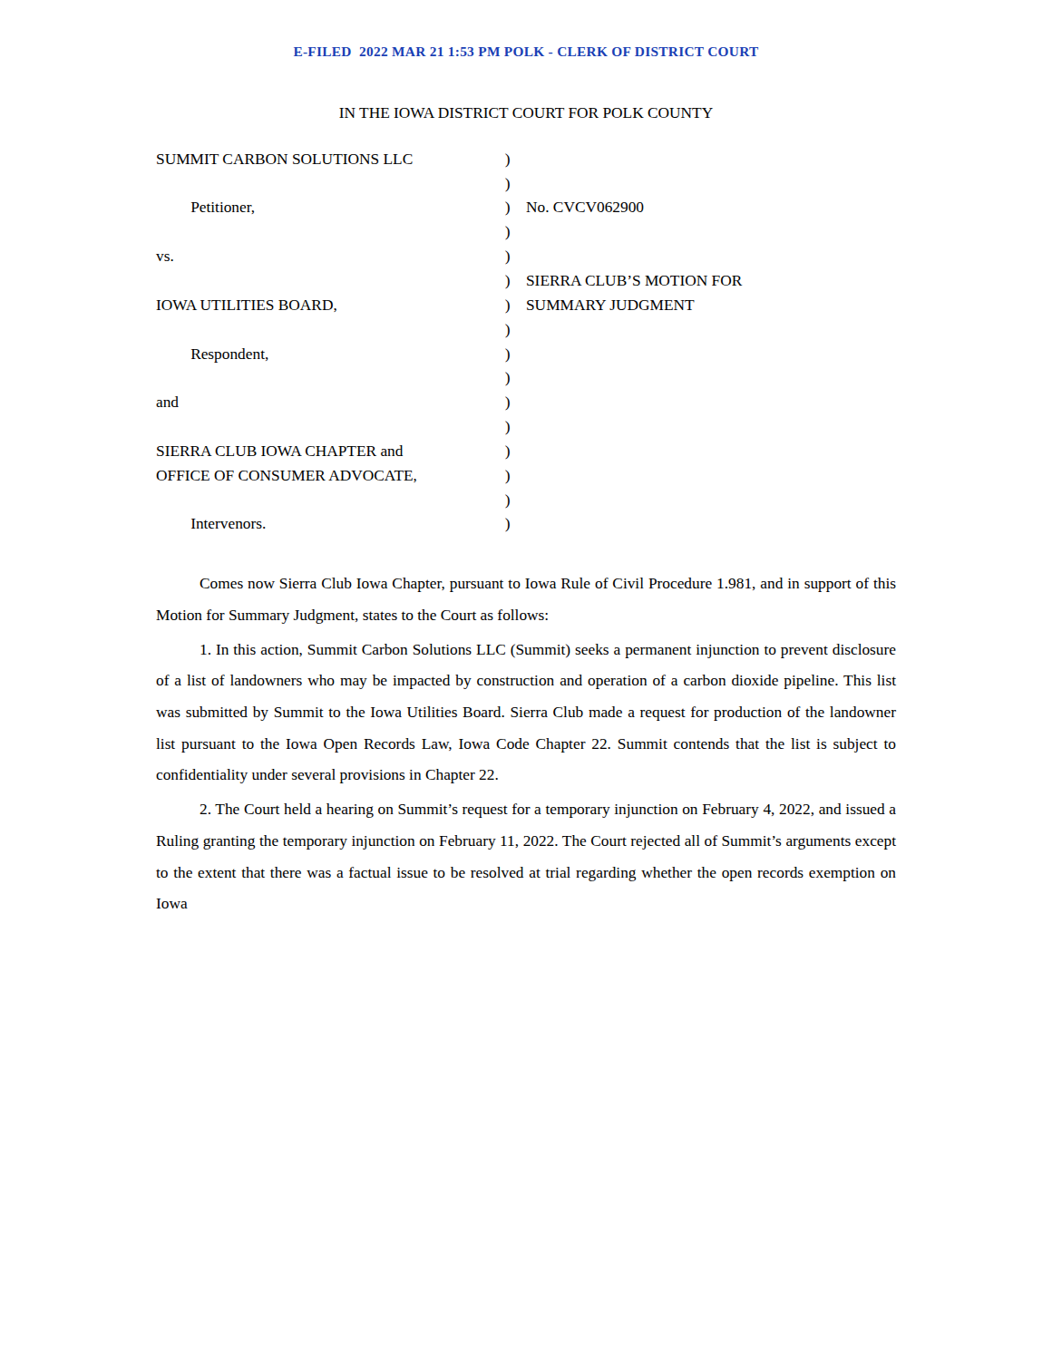E-FILED 2022 MAR 21 1:53 PM POLK - CLERK OF DISTRICT COURT
IN THE IOWA DISTRICT COURT FOR POLK COUNTY
| SUMMIT CARBON SOLUTIONS LLC | ) | |
| | ) | |
| Petitioner, | ) | No. CVCV062900 |
| | ) | |
| vs. | ) | |
| | ) | SIERRA CLUB’S MOTION FOR |
| IOWA UTILITIES BOARD, | ) | SUMMARY JUDGMENT |
| | ) | |
| Respondent, | ) | |
| | ) | |
| and | ) | |
| | ) | |
| SIERRA CLUB IOWA CHAPTER and | ) | |
| OFFICE OF CONSUMER ADVOCATE, | ) | |
| | ) | |
| Intervenors. | ) | |
Comes now Sierra Club Iowa Chapter, pursuant to Iowa Rule of Civil Procedure 1.981, and in support of this Motion for Summary Judgment, states to the Court as follows:
1. In this action, Summit Carbon Solutions LLC (Summit) seeks a permanent injunction to prevent disclosure of a list of landowners who may be impacted by construction and operation of a carbon dioxide pipeline. This list was submitted by Summit to the Iowa Utilities Board. Sierra Club made a request for production of the landowner list pursuant to the Iowa Open Records Law, Iowa Code Chapter 22. Summit contends that the list is subject to confidentiality under several provisions in Chapter 22.
2. The Court held a hearing on Summit’s request for a temporary injunction on February 4, 2022, and issued a Ruling granting the temporary injunction on February 11, 2022. The Court rejected all of Summit’s arguments except to the extent that there was a factual issue to be resolved at trial regarding whether the open records exemption on Iowa